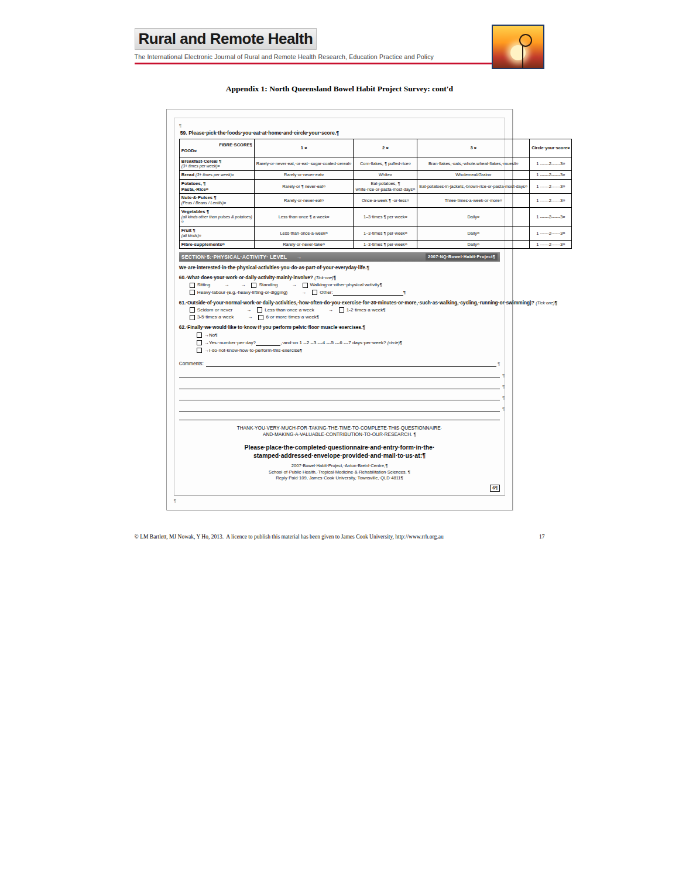Rural and Remote Health
The International Electronic Journal of Rural and Remote Health Research, Education Practice and Policy
Appendix 1: North Queensland Bowel Habit Project Survey: cont'd
¶
59. Please·pick·the·foods·you·eat·at·home·and·circle·your·score.¶
| FIBRE·SCORE¶ FOOD¤ | 1 ¤ | 2 ¤ | 3 ¤ | Circle·your·score¤ |
| --- | --- | --- | --- | --- |
| Breakfast·Cereal ¶ (3+ times per week)¤ | Rarely·or·never·eat,·or·eat··sugar·coated·cereal¤ | Corn·flakes, ¶ puffed·rice¤ | Bran·flakes,·oats,·whole-wheat·flakes,·muesli¤ | 1 ------2------3¤ |
| Bread (3+ times per week)¤ | Rarely·or·never·eat¤ | White¤ | Wholemeal/Grain¤ | 1 ------2------3¤ |
| Potatoes, ¶ Pasta,·Rice¤ | Rarely·or ¶ never·eat¤ | Eat·potatoes, ¶ white·rice·or·pasta·most·days¤ | Eat·potatoes·in·jackets,·brown·rice·or·pasta·most·days¤ | 1 ------2------3¤ |
| Nuts·&·Pulses ¶ (Peas / Beans / Lentils)¤ | Rarely·or·never·eat¤ | Once·a·week ¶ ·or·less¤ | Three·times·a·week·or·more¤ | 1 ------2------3¤ |
| Vegetables ¶ (all kinds other than pulses & potatoes)¤ | Less·than·once ¶ a·week¤ | 1–3·times ¶ per·week¤ | Daily¤ | 1 ------2------3¤ |
| Fruit ¶ (all kinds)¤ | Less·than·once·a·week¤ | 1–3·times ¶ per·week¤ | Daily¤ | 1 ------2------3¤ |
| Fibre·supplements¤ | Rarely·or·never·take¤ | 1–3·times ¶ per·week¤ | Daily¤ | 1 ------2------3¤ |
SECTION·5:·PHYSICAL·ACTIVITY· LEVEL → 2007·NQ·Bowel·Habit·Project¶
We·are·interested·in·the·physical·activities·you·do·as·part·of·your·everyday·life.¶
60.·What·does·your·work·or·daily·activity·mainly·involve? (Tick·one)¶
Sitting → → Standing → Walking·or·other·physical·activity¶
Heavy·labour·(e.g.·heavy·lifting·or·digging) → Other: ¶
61.·Outside·of·your·normal·work·or·daily·activities,·how·often·do·you·exercise·for·30·minutes·or·more,·such·as·walking,·cycling,·running·or·swimming)? (Tick·one)¶
Seldom·or·never → Less·than·once·a·week → 1-2·times·a·week¶
3-5·times·a·week → 6·or·more·times·a·week¶
62.·Finally·we·would·like·to·know·if·you·perform·pelvic·floor·muscle·exercises.¶
→No¶
→Yes:·number·per·day? ,·and·on 1 --2 --3 ---4 ---5 ---6 ---7 days·per·week? (circle)¶
→I·do·not·know·how·to·perform·this·exercise¶
Comments: ¶
¶
¶
¶
¶
THANK·YOU·VERY·MUCH·FOR·TAKING·THE·TIME·TO·COMPLETE·THIS·QUESTIONNAIRE·
AND·MAKING·A·VALUABLE·CONTRIBUTION·TO·OUR·RESEARCH. ¶
Please·place·the·completed·questionnaire·and·entry·form·in·the·
stamped·addressed·envelope·provided·and·mail·to·us·at:¶
2007·Bowel·Habit·Project,·Anton·Breinl·Centre,¶
School·of·Public·Health,·Tropical·Medicine·&·Rehabilitation·Sciences, ¶
Reply·Paid·109,·James·Cook·University,·Townsville,·QLD·4811¶
6¶
¶
© LM Bartlett, MJ Nowak, Y Ho, 2013. A licence to publish this material has been given to James Cook University, http://www.rrh.org.au
17